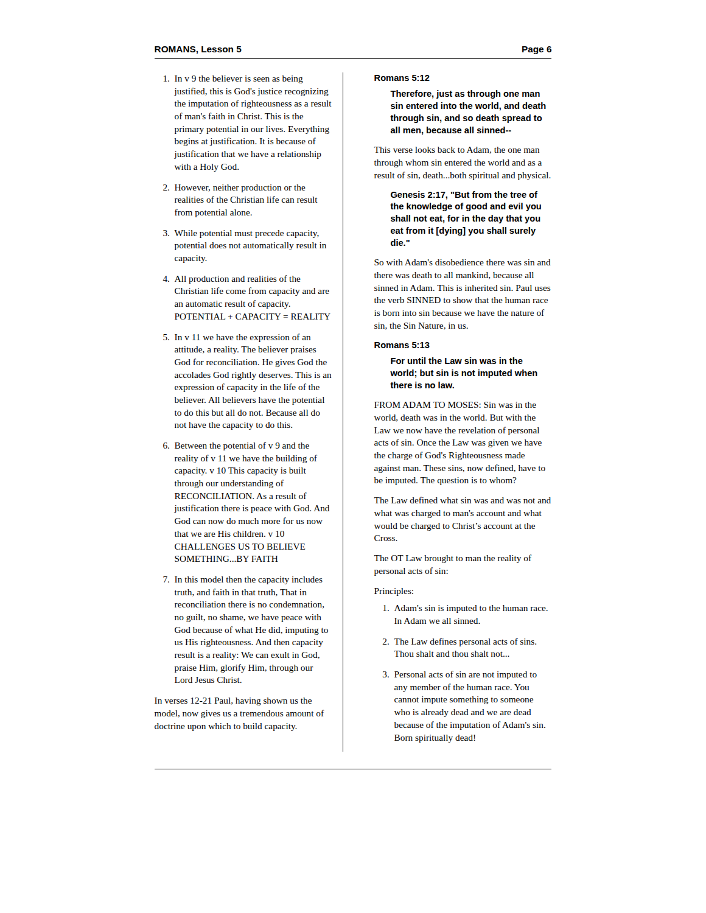ROMANS, Lesson 5 Page 6
In v 9 the believer is seen as being justified, this is God's justice recognizing the imputation of righteousness as a result of man's faith in Christ. This is the primary potential in our lives. Everything begins at justification. It is because of justification that we have a relationship with a Holy God.
However, neither production or the realities of the Christian life can result from potential alone.
While potential must precede capacity, potential does not automatically result in capacity.
All production and realities of the Christian life come from capacity and are an automatic result of capacity. POTENTIAL + CAPACITY = REALITY
In v 11 we have the expression of an attitude, a reality. The believer praises God for reconciliation. He gives God the accolades God rightly deserves. This is an expression of capacity in the life of the believer. All believers have the potential to do this but all do not. Because all do not have the capacity to do this.
Between the potential of v 9 and the reality of v 11 we have the building of capacity. v 10 This capacity is built through our understanding of RECONCILIATION. As a result of justification there is peace with God. And God can now do much more for us now that we are His children. v 10 CHALLENGES US TO BELIEVE SOMETHING...BY FAITH
In this model then the capacity includes truth, and faith in that truth, That in reconciliation there is no condemnation, no guilt, no shame, we have peace with God because of what He did, imputing to us His righteousness. And then capacity result is a reality: We can exult in God, praise Him, glorify Him, through our Lord Jesus Christ.
In verses 12-21 Paul, having shown us the model, now gives us a tremendous amount of doctrine upon which to build capacity.
Romans 5:12
Therefore, just as through one man sin entered into the world, and death through sin, and so death spread to all men, because all sinned--
This verse looks back to Adam, the one man through whom sin entered the world and as a result of sin, death...both spiritual and physical.
Genesis 2:17, "But from the tree of the knowledge of good and evil you shall not eat, for in the day that you eat from it [dying] you shall surely die."
So with Adam's disobedience there was sin and there was death to all mankind, because all sinned in Adam. This is inherited sin. Paul uses the verb SINNED to show that the human race is born into sin because we have the nature of sin, the Sin Nature, in us.
Romans 5:13
For until the Law sin was in the world; but sin is not imputed when there is no law.
FROM ADAM TO MOSES: Sin was in the world, death was in the world. But with the Law we now have the revelation of personal acts of sin. Once the Law was given we have the charge of God's Righteousness made against man. These sins, now defined, have to be imputed. The question is to whom?
The Law defined what sin was and was not and what was charged to man's account and what would be charged to Christ’s account at the Cross.
The OT Law brought to man the reality of personal acts of sin:
Principles:
Adam's sin is imputed to the human race. In Adam we all sinned.
The Law defines personal acts of sins. Thou shalt and thou shalt not...
Personal acts of sin are not imputed to any member of the human race. You cannot impute something to someone who is already dead and we are dead because of the imputation of Adam's sin. Born spiritually dead!